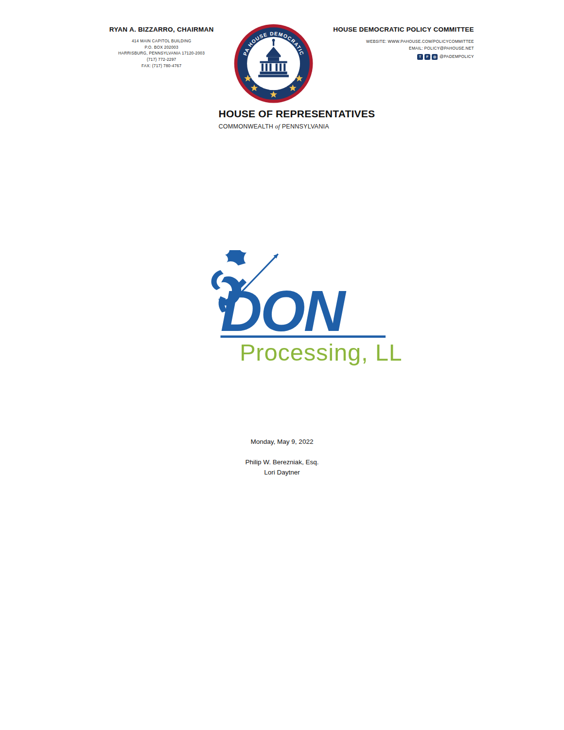RYAN A. BIZZARRO, CHAIRMAN
414 Main Capitol Building
P.O. Box 202003
Harrisburg, Pennsylvania 17120-2003
(717) 772-2297
Fax: (717) 780-4767
PA HOUSE DEMOCRATIC POLICY COMMITTEE
HOUSE OF REPRESENTATIVES
COMMONWEALTH of PENNSYLVANIA
HOUSE DEMOCRATIC POLICY COMMITTEE
Website: www.pahouse.com/policycommittee
Email: policy@pahouse.net
t f ◎ @PADEMPOLICY
DON Processing, LLC
Monday, May 9, 2022
Philip W. Berezniak, Esq.
Lori Daytner